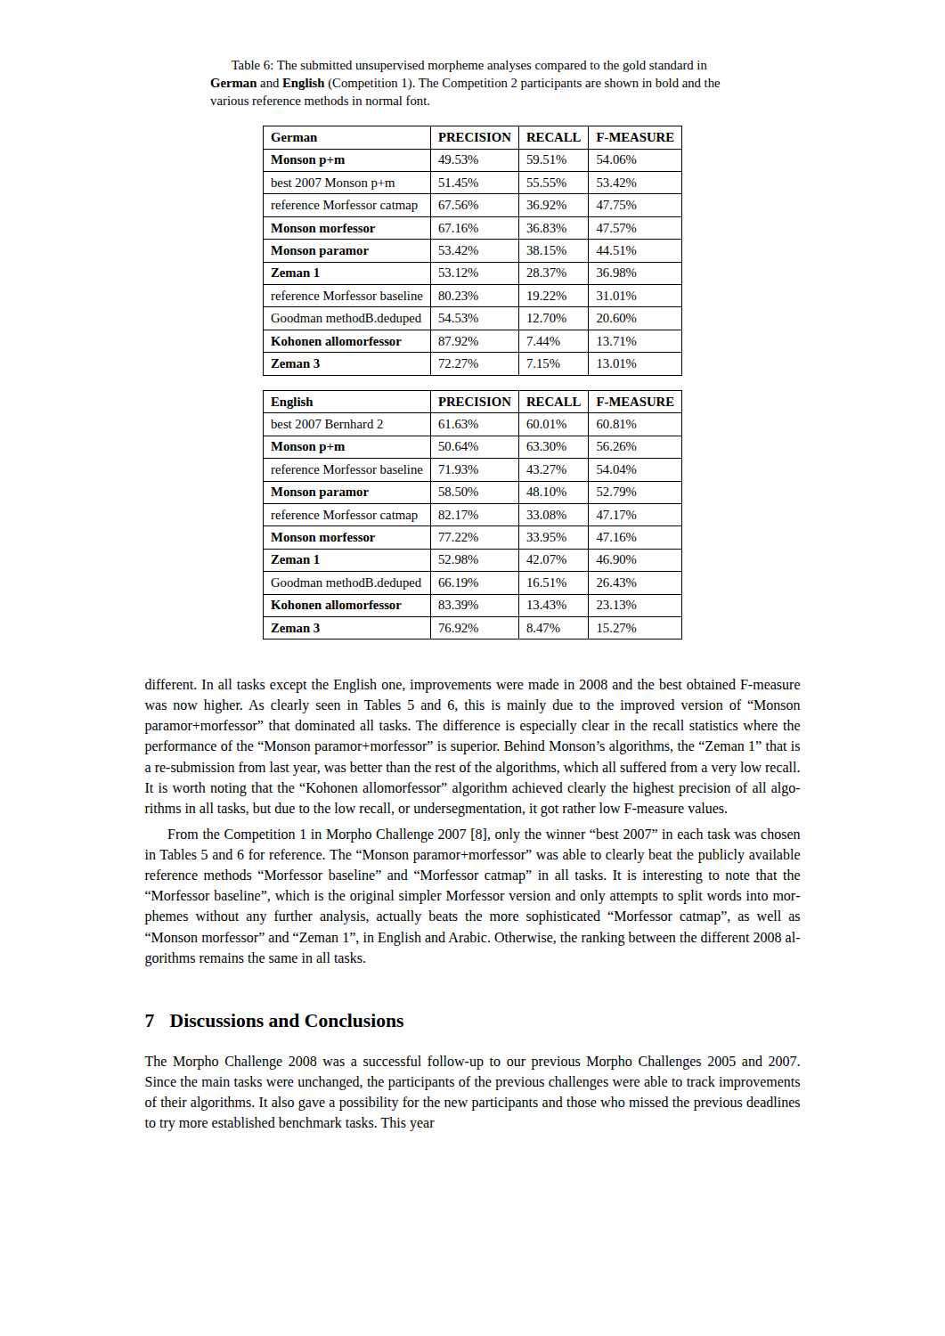Table 6: The submitted unsupervised morpheme analyses compared to the gold standard in German and English (Competition 1). The Competition 2 participants are shown in bold and the various reference methods in normal font.
| German | PRECISION | RECALL | F-MEASURE |
| --- | --- | --- | --- |
| Monson p+m | 49.53% | 59.51% | 54.06% |
| best 2007 Monson p+m | 51.45% | 55.55% | 53.42% |
| reference Morfessor catmap | 67.56% | 36.92% | 47.75% |
| Monson morfessor | 67.16% | 36.83% | 47.57% |
| Monson paramor | 53.42% | 38.15% | 44.51% |
| Zeman 1 | 53.12% | 28.37% | 36.98% |
| reference Morfessor baseline | 80.23% | 19.22% | 31.01% |
| Goodman methodB.deduped | 54.53% | 12.70% | 20.60% |
| Kohonen allomorfessor | 87.92% | 7.44% | 13.71% |
| Zeman 3 | 72.27% | 7.15% | 13.01% |
| English | PRECISION | RECALL | F-MEASURE |
| --- | --- | --- | --- |
| best 2007 Bernhard 2 | 61.63% | 60.01% | 60.81% |
| Monson p+m | 50.64% | 63.30% | 56.26% |
| reference Morfessor baseline | 71.93% | 43.27% | 54.04% |
| Monson paramor | 58.50% | 48.10% | 52.79% |
| reference Morfessor catmap | 82.17% | 33.08% | 47.17% |
| Monson morfessor | 77.22% | 33.95% | 47.16% |
| Zeman 1 | 52.98% | 42.07% | 46.90% |
| Goodman methodB.deduped | 66.19% | 16.51% | 26.43% |
| Kohonen allomorfessor | 83.39% | 13.43% | 23.13% |
| Zeman 3 | 76.92% | 8.47% | 15.27% |
different. In all tasks except the English one, improvements were made in 2008 and the best obtained F-measure was now higher. As clearly seen in Tables 5 and 6, this is mainly due to the improved version of “Monson paramor+morfessor” that dominated all tasks. The difference is especially clear in the recall statistics where the performance of the “Monson paramor+morfessor” is superior. Behind Monson’s algorithms, the “Zeman 1” that is a re-submission from last year, was better than the rest of the algorithms, which all suffered from a very low recall. It is worth noting that the “Kohonen allomorfessor” algorithm achieved clearly the highest precision of all algorithms in all tasks, but due to the low recall, or undersegmentation, it got rather low F-measure values.
From the Competition 1 in Morpho Challenge 2007 [8], only the winner “best 2007” in each task was chosen in Tables 5 and 6 for reference. The “Monson paramor+morfessor” was able to clearly beat the publicly available reference methods “Morfessor baseline” and “Morfessor catmap” in all tasks. It is interesting to note that the “Morfessor baseline”, which is the original simpler Morfessor version and only attempts to split words into morphemes without any further analysis, actually beats the more sophisticated “Morfessor catmap”, as well as “Monson morfessor” and “Zeman 1”, in English and Arabic. Otherwise, the ranking between the different 2008 algorithms remains the same in all tasks.
7 Discussions and Conclusions
The Morpho Challenge 2008 was a successful follow-up to our previous Morpho Challenges 2005 and 2007. Since the main tasks were unchanged, the participants of the previous challenges were able to track improvements of their algorithms. It also gave a possibility for the new participants and those who missed the previous deadlines to try more established benchmark tasks. This year